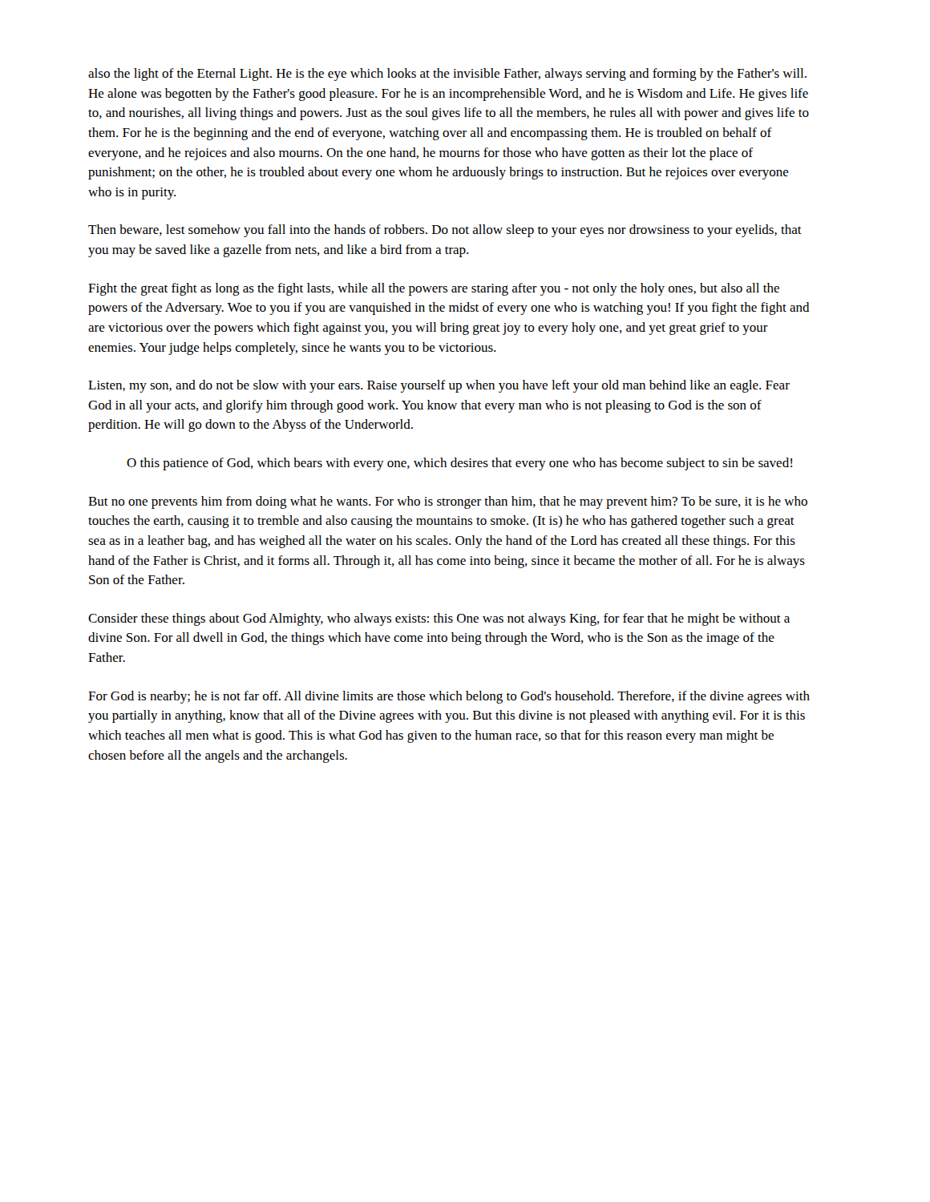also the light of the Eternal Light. He is the eye which looks at the invisible Father, always serving and forming by the Father's will. He alone was begotten by the Father's good pleasure. For he is an incomprehensible Word, and he is Wisdom and Life. He gives life to, and nourishes, all living things and powers. Just as the soul gives life to all the members, he rules all with power and gives life to them. For he is the beginning and the end of everyone, watching over all and encompassing them. He is troubled on behalf of everyone, and he rejoices and also mourns. On the one hand, he mourns for those who have gotten as their lot the place of punishment; on the other, he is troubled about every one whom he arduously brings to instruction. But he rejoices over everyone who is in purity.
Then beware, lest somehow you fall into the hands of robbers. Do not allow sleep to your eyes nor drowsiness to your eyelids, that you may be saved like a gazelle from nets, and like a bird from a trap.
Fight the great fight as long as the fight lasts, while all the powers are staring after you - not only the holy ones, but also all the powers of the Adversary. Woe to you if you are vanquished in the midst of every one who is watching you! If you fight the fight and are victorious over the powers which fight against you, you will bring great joy to every holy one, and yet great grief to your enemies. Your judge helps completely, since he wants you to be victorious.
Listen, my son, and do not be slow with your ears. Raise yourself up when you have left your old man behind like an eagle. Fear God in all your acts, and glorify him through good work. You know that every man who is not pleasing to God is the son of perdition. He will go down to the Abyss of the Underworld.
O this patience of God, which bears with every one, which desires that every one who has become subject to sin be saved!
But no one prevents him from doing what he wants. For who is stronger than him, that he may prevent him? To be sure, it is he who touches the earth, causing it to tremble and also causing the mountains to smoke. (It is) he who has gathered together such a great sea as in a leather bag, and has weighed all the water on his scales. Only the hand of the Lord has created all these things. For this hand of the Father is Christ, and it forms all. Through it, all has come into being, since it became the mother of all. For he is always Son of the Father.
Consider these things about God Almighty, who always exists: this One was not always King, for fear that he might be without a divine Son. For all dwell in God, the things which have come into being through the Word, who is the Son as the image of the Father.
For God is nearby; he is not far off. All divine limits are those which belong to God's household. Therefore, if the divine agrees with you partially in anything, know that all of the Divine agrees with you. But this divine is not pleased with anything evil. For it is this which teaches all men what is good. This is what God has given to the human race, so that for this reason every man might be chosen before all the angels and the archangels.